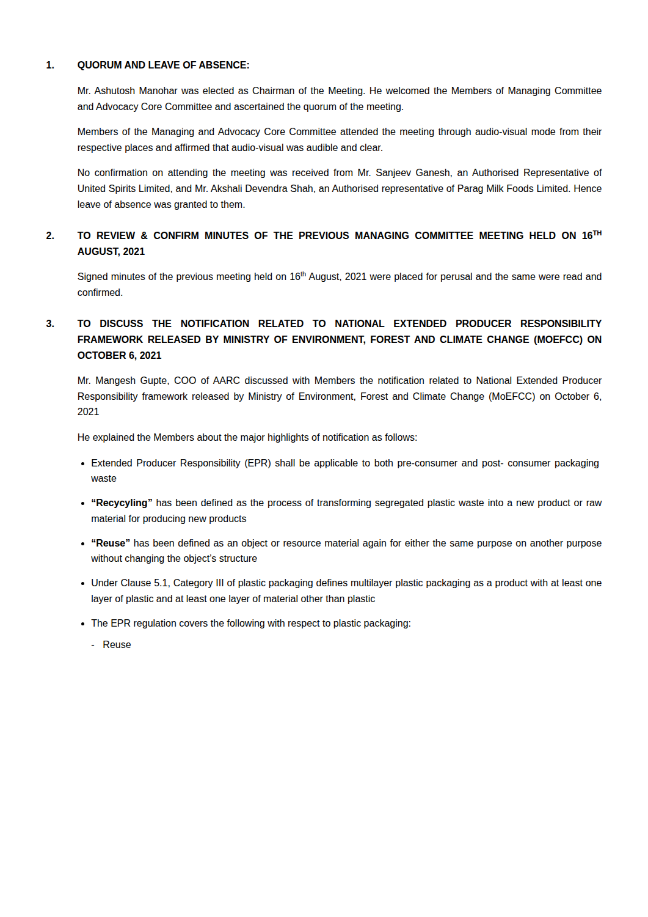1. Quorum and Leave of Absence:
Mr. Ashutosh Manohar was elected as Chairman of the Meeting. He welcomed the Members of Managing Committee and Advocacy Core Committee and ascertained the quorum of the meeting.
Members of the Managing and Advocacy Core Committee attended the meeting through audio-visual mode from their respective places and affirmed that audio-visual was audible and clear.
No confirmation on attending the meeting was received from Mr. Sanjeev Ganesh, an Authorised Representative of United Spirits Limited, and Mr. Akshali Devendra Shah, an Authorised representative of Parag Milk Foods Limited. Hence leave of absence was granted to them.
2. To review & confirm minutes of the previous Managing Committee meeting held on 16th August, 2021
Signed minutes of the previous meeting held on 16th August, 2021 were placed for perusal and the same were read and confirmed.
3. To discuss the notification related to National Extended Producer Responsibility framework released by Ministry of Environment, Forest and Climate Change (MoEFCC) on October 6, 2021
Mr. Mangesh Gupte, COO of AARC discussed with Members the notification related to National Extended Producer Responsibility framework released by Ministry of Environment, Forest and Climate Change (MoEFCC) on October 6, 2021
He explained the Members about the major highlights of notification as follows:
Extended Producer Responsibility (EPR) shall be applicable to both pre-consumer and post- consumer packaging waste
“Recycyling” has been defined as the process of transforming segregated plastic waste into a new product or raw material for producing new products
“Reuse” has been defined as an object or resource material again for either the same purpose on another purpose without changing the object’s structure
Under Clause 5.1, Category III of plastic packaging defines multilayer plastic packaging as a product with at least one layer of plastic and at least one layer of material other than plastic
The EPR regulation covers the following with respect to plastic packaging:
Reuse